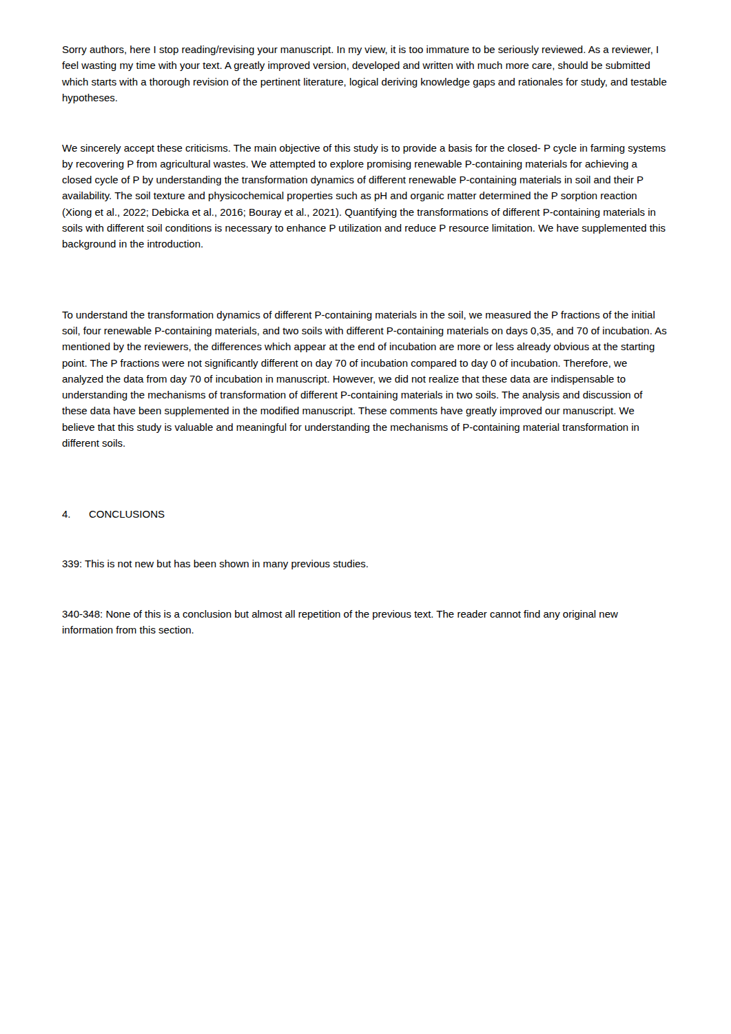Sorry authors, here I stop reading/revising your manuscript. In my view, it is too immature to be seriously reviewed. As a reviewer, I feel wasting my time with your text. A greatly improved version, developed and written with much more care, should be submitted which starts with a thorough revision of the pertinent literature, logical deriving knowledge gaps and rationales for study, and testable hypotheses.
We sincerely accept these criticisms. The main objective of this study is to provide a basis for the closed- P cycle in farming systems by recovering P from agricultural wastes. We attempted to explore promising renewable P-containing materials for achieving a closed cycle of P by understanding the transformation dynamics of different renewable P-containing materials in soil and their P availability. The soil texture and physicochemical properties such as pH and organic matter determined the P sorption reaction (Xiong et al., 2022; Debicka et al., 2016; Bouray et al., 2021). Quantifying the transformations of different P-containing materials in soils with different soil conditions is necessary to enhance P utilization and reduce P resource limitation. We have supplemented this background in the introduction.
To understand the transformation dynamics of different P-containing materials in the soil, we measured the P fractions of the initial soil, four renewable P-containing materials, and two soils with different P-containing materials on days 0,35, and 70 of incubation. As mentioned by the reviewers, the differences which appear at the end of incubation are more or less already obvious at the starting point. The P fractions were not significantly different on day 70 of incubation compared to day 0 of incubation. Therefore, we analyzed the data from day 70 of incubation in manuscript. However, we did not realize that these data are indispensable to understanding the mechanisms of transformation of different P-containing materials in two soils. The analysis and discussion of these data have been supplemented in the modified manuscript. These comments have greatly improved our manuscript. We believe that this study is valuable and meaningful for understanding the mechanisms of P-containing material transformation in different soils.
4. CONCLUSIONS
339: This is not new but has been shown in many previous studies.
340-348: None of this is a conclusion but almost all repetition of the previous text. The reader cannot find any original new information from this section.